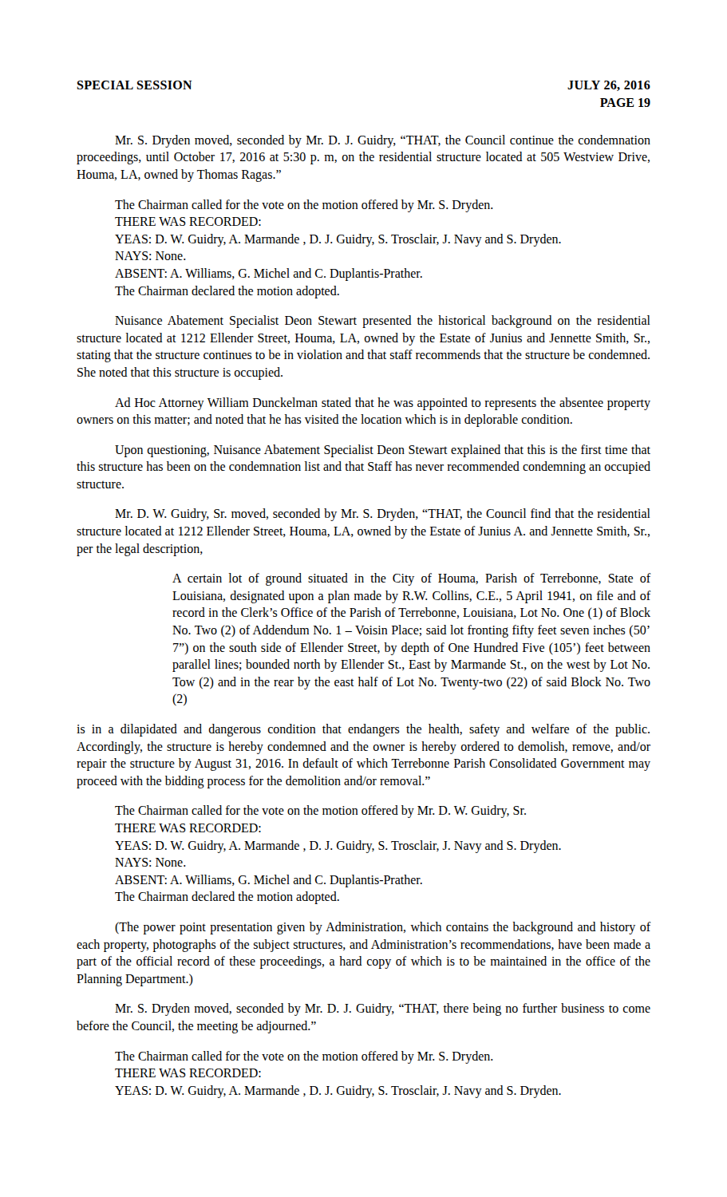Special Session
July 26, 2016
Page 19
Mr. S. Dryden moved, seconded by Mr. D. J. Guidry, “THAT, the Council continue the condemnation proceedings, until October 17, 2016 at 5:30 p. m, on the residential structure located at 505 Westview Drive, Houma, LA, owned by Thomas Ragas.”
The Chairman called for the vote on the motion offered by Mr. S. Dryden.
THERE WAS RECORDED:
YEAS: D. W. Guidry, A. Marmande , D. J. Guidry, S. Trosclair, J. Navy and S. Dryden.
NAYS: None.
ABSENT: A. Williams, G. Michel and C. Duplantis-Prather.
The Chairman declared the motion adopted.
Nuisance Abatement Specialist Deon Stewart presented the historical background on the residential structure located at 1212 Ellender Street, Houma, LA, owned by the Estate of Junius and Jennette Smith, Sr., stating that the structure continues to be in violation and that staff recommends that the structure be condemned. She noted that this structure is occupied.
Ad Hoc Attorney William Dunckelman stated that he was appointed to represents the absentee property owners on this matter; and noted that he has visited the location which is in deplorable condition.
Upon questioning, Nuisance Abatement Specialist Deon Stewart explained that this is the first time that this structure has been on the condemnation list and that Staff has never recommended condemning an occupied structure.
Mr. D. W. Guidry, Sr. moved, seconded by Mr. S. Dryden, “THAT, the Council find that the residential structure located at 1212 Ellender Street, Houma, LA, owned by the Estate of Junius A. and Jennette Smith, Sr., per the legal description,
A certain lot of ground situated in the City of Houma, Parish of Terrebonne, State of Louisiana, designated upon a plan made by R.W. Collins, C.E., 5 April 1941, on file and of record in the Clerk’s Office of the Parish of Terrebonne, Louisiana, Lot No. One (1) of Block No. Two (2) of Addendum No. 1 – Voisin Place; said lot fronting fifty feet seven inches (50’ 7”) on the south side of Ellender Street, by depth of One Hundred Five (105’) feet between parallel lines; bounded north by Ellender St., East by Marmande St., on the west by Lot No. Tow (2) and in the rear by the east half of Lot No. Twenty-two (22) of said Block No. Two (2)
is in a dilapidated and dangerous condition that endangers the health, safety and welfare of the public. Accordingly, the structure is hereby condemned and the owner is hereby ordered to demolish, remove, and/or repair the structure by August 31, 2016. In default of which Terrebonne Parish Consolidated Government may proceed with the bidding process for the demolition and/or removal.”
The Chairman called for the vote on the motion offered by Mr. D. W. Guidry, Sr.
THERE WAS RECORDED:
YEAS: D. W. Guidry, A. Marmande , D. J. Guidry, S. Trosclair, J. Navy and S. Dryden.
NAYS: None.
ABSENT: A. Williams, G. Michel and C. Duplantis-Prather.
The Chairman declared the motion adopted.
(The power point presentation given by Administration, which contains the background and history of each property, photographs of the subject structures, and Administration’s recommendations, have been made a part of the official record of these proceedings, a hard copy of which is to be maintained in the office of the Planning Department.)
Mr. S. Dryden moved, seconded by Mr. D. J. Guidry, “THAT, there being no further business to come before the Council, the meeting be adjourned.”
The Chairman called for the vote on the motion offered by Mr. S. Dryden.
THERE WAS RECORDED:
YEAS: D. W. Guidry, A. Marmande , D. J. Guidry, S. Trosclair, J. Navy and S. Dryden.